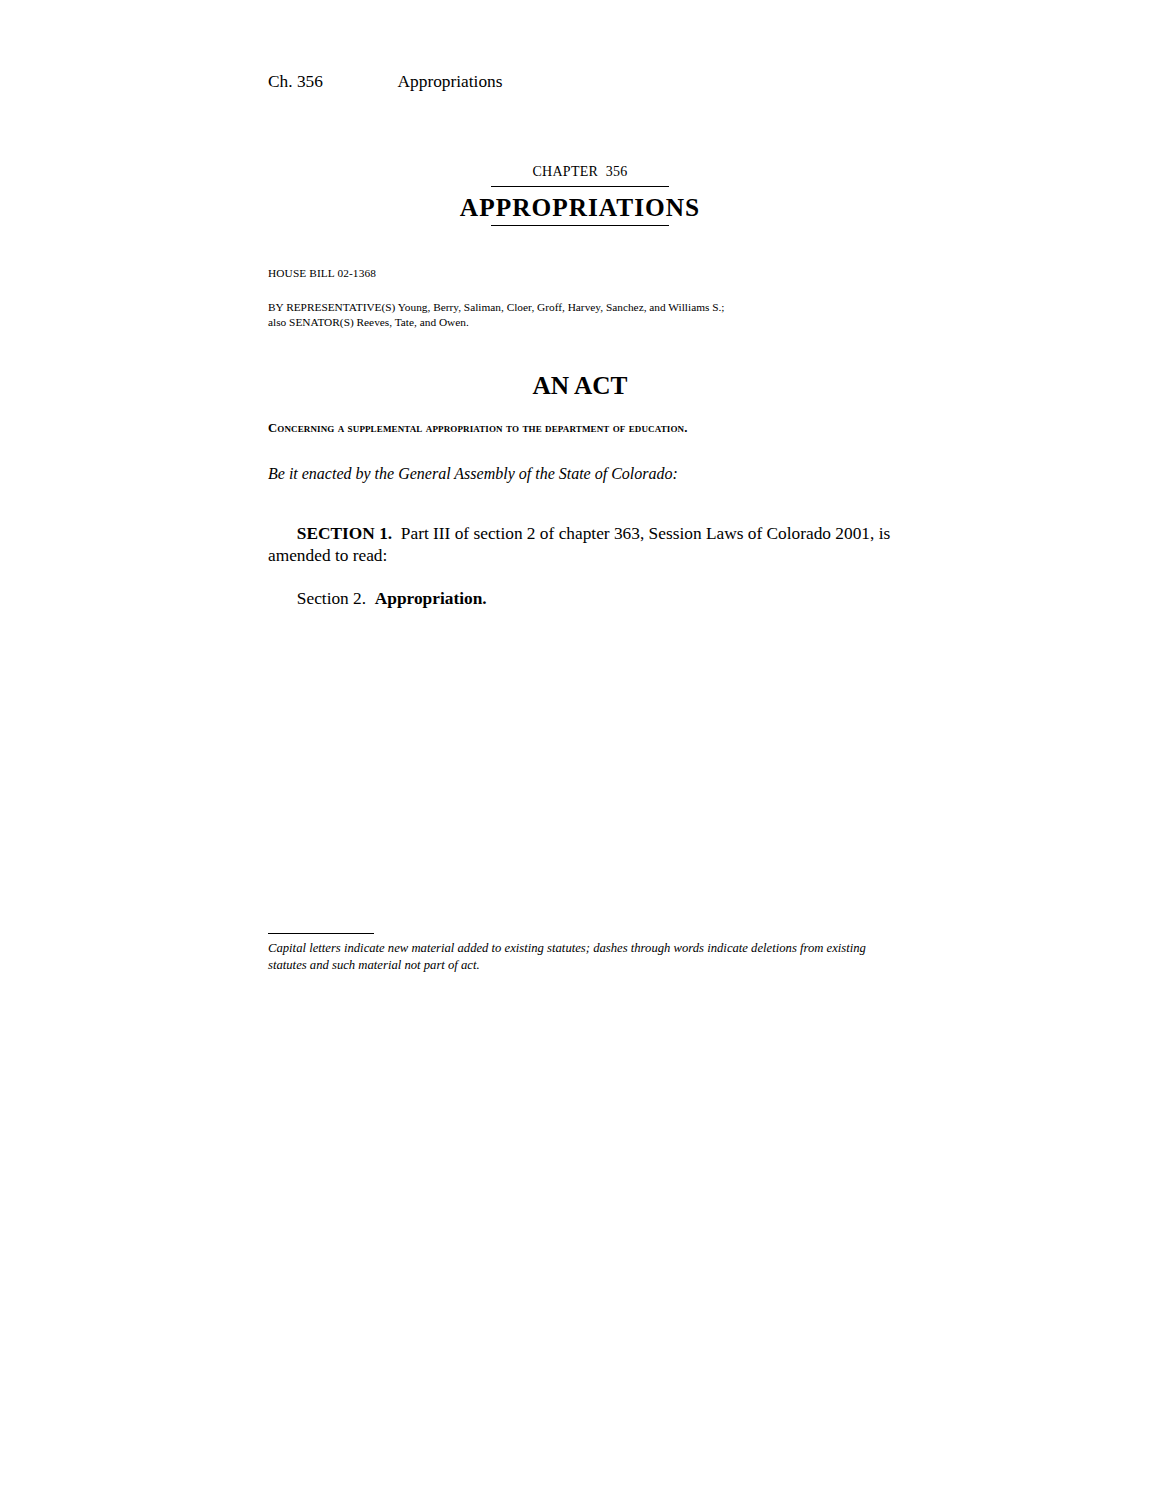Ch. 356
Appropriations
CHAPTER 356
APPROPRIATIONS
HOUSE BILL 02-1368
BY REPRESENTATIVE(S) Young, Berry, Saliman, Cloer, Groff, Harvey, Sanchez, and Williams S.;
also SENATOR(S) Reeves, Tate, and Owen.
AN ACT
Concerning a supplemental appropriation to the department of education.
Be it enacted by the General Assembly of the State of Colorado:
SECTION 1. Part III of section 2 of chapter 363, Session Laws of Colorado 2001, is amended to read:
Section 2. Appropriation.
Capital letters indicate new material added to existing statutes; dashes through words indicate deletions from existing statutes and such material not part of act.